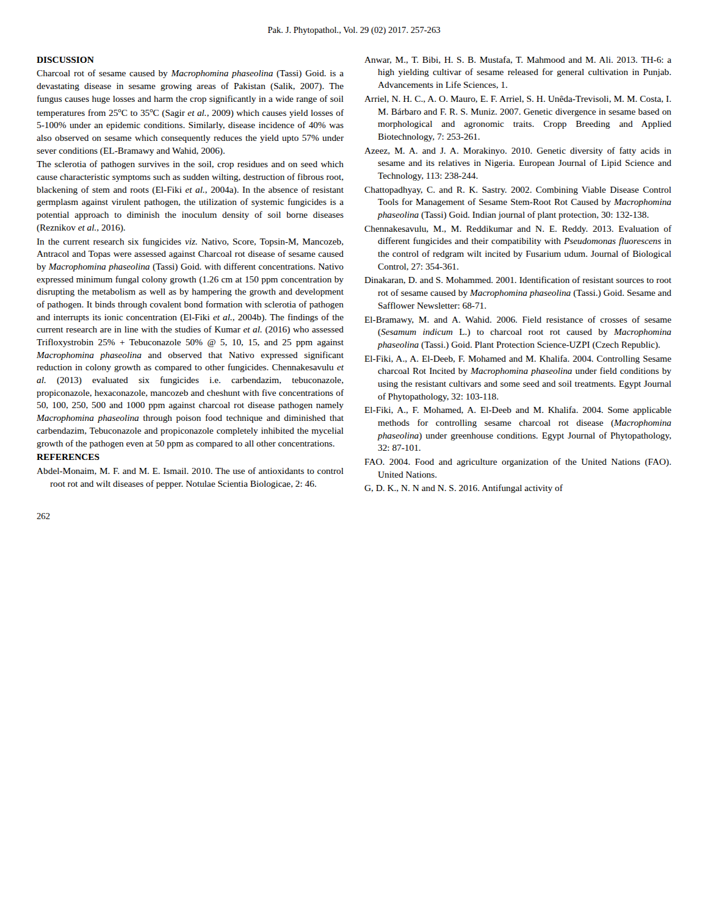Pak. J. Phytopathol., Vol. 29 (02) 2017. 257-263
Discussion
Charcoal rot of sesame caused by Macrophomina phaseolina (Tassi) Goid. is a devastating disease in sesame growing areas of Pakistan (Salik, 2007). The fungus causes huge losses and harm the crop significantly in a wide range of soil temperatures from 25o C to 35o C (Sagir et al., 2009) which causes yield losses of 5-100% under an epidemic conditions. Similarly, disease incidence of 40% was also observed on sesame which consequently reduces the yield upto 57% under sever conditions (EL-Bramawy and Wahid, 2006).
The sclerotia of pathogen survives in the soil, crop residues and on seed which cause characteristic symptoms such as sudden wilting, destruction of fibrous root, blackening of stem and roots (El-Fiki et al., 2004a). In the absence of resistant germplasm against virulent pathogen, the utilization of systemic fungicides is a potential approach to diminish the inoculum density of soil borne diseases (Reznikov et al., 2016).
In the current research six fungicides viz. Nativo, Score, Topsin-M, Mancozeb, Antracol and Topas were assessed against Charcoal rot disease of sesame caused by Macrophomina phaseolina (Tassi) Goid. with different concentrations. Nativo expressed minimum fungal colony growth (1.26 cm at 150 ppm concentration by disrupting the metabolism as well as by hampering the growth and development of pathogen. It binds through covalent bond formation with sclerotia of pathogen and interrupts its ionic concentration (El-Fiki et al., 2004b). The findings of the current research are in line with the studies of Kumar et al. (2016) who assessed Trifloxystrobin 25% + Tebuconazole 50% @ 5, 10, 15, and 25 ppm against Macrophomina phaseolina and observed that Nativo expressed significant reduction in colony growth as compared to other fungicides. Chennakesavulu et al. (2013) evaluated six fungicides i.e. carbendazim, tebuconazole, propiconazole, hexaconazole, mancozeb and cheshunt with five concentrations of 50, 100, 250, 500 and 1000 ppm against charcoal rot disease pathogen namely Macrophomina phaseolina through poison food technique and diminished that carbendazim, Tebuconazole and propiconazole completely inhibited the mycelial growth of the pathogen even at 50 ppm as compared to all other concentrations.
References
Abdel-Monaim, M. F. and M. E. Ismail. 2010. The use of antioxidants to control root rot and wilt diseases of pepper. Notulae Scientia Biologicae, 2: 46.
Anwar, M., T. Bibi, H. S. B. Mustafa, T. Mahmood and M. Ali. 2013. TH-6: a high yielding cultivar of sesame released for general cultivation in Punjab. Advancements in Life Sciences, 1.
Arriel, N. H. C., A. O. Mauro, E. F. Arriel, S. H. Unêda-Trevisoli, M. M. Costa, I. M. Bárbaro and F. R. S. Muniz. 2007. Genetic divergence in sesame based on morphological and agronomic traits. Cropp Breeding and Applied Biotechnology, 7: 253-261.
Azeez, M. A. and J. A. Morakinyo. 2010. Genetic diversity of fatty acids in sesame and its relatives in Nigeria. European Journal of Lipid Science and Technology, 113: 238-244.
Chattopadhyay, C. and R. K. Sastry. 2002. Combining Viable Disease Control Tools for Management of Sesame Stem-Root Rot Caused by Macrophomina phaseolina (Tassi) Goid. Indian journal of plant protection, 30: 132-138.
Chennakesavulu, M., M. Reddikumar and N. E. Reddy. 2013. Evaluation of different fungicides and their compatibility with Pseudomonas fluorescens in the control of redgram wilt incited by Fusarium udum. Journal of Biological Control, 27: 354-361.
Dinakaran, D. and S. Mohammed. 2001. Identification of resistant sources to root rot of sesame caused by Macrophomina phaseolina (Tassi.) Goid. Sesame and Safflower Newsletter: 68-71.
El-Bramawy, M. and A. Wahid. 2006. Field resistance of crosses of sesame (Sesamum indicum L.) to charcoal root rot caused by Macrophomina phaseolina (Tassi.) Goid. Plant Protection Science-UZPI (Czech Republic).
El-Fiki, A., A. El-Deeb, F. Mohamed and M. Khalifa. 2004. Controlling Sesame charcoal Rot Incited by Macrophomina phaseolina under field conditions by using the resistant cultivars and some seed and soil treatments. Egypt Journal of Phytopathology, 32: 103-118.
El-Fiki, A., F. Mohamed, A. El-Deeb and M. Khalifa. 2004. Some applicable methods for controlling sesame charcoal rot disease (Macrophomina phaseolina) under greenhouse conditions. Egypt Journal of Phytopathology, 32: 87-101.
FAO. 2004. Food and agriculture organization of the United Nations (FAO). United Nations.
G, D. K., N. N and N. S. 2016. Antifungal activity of
262